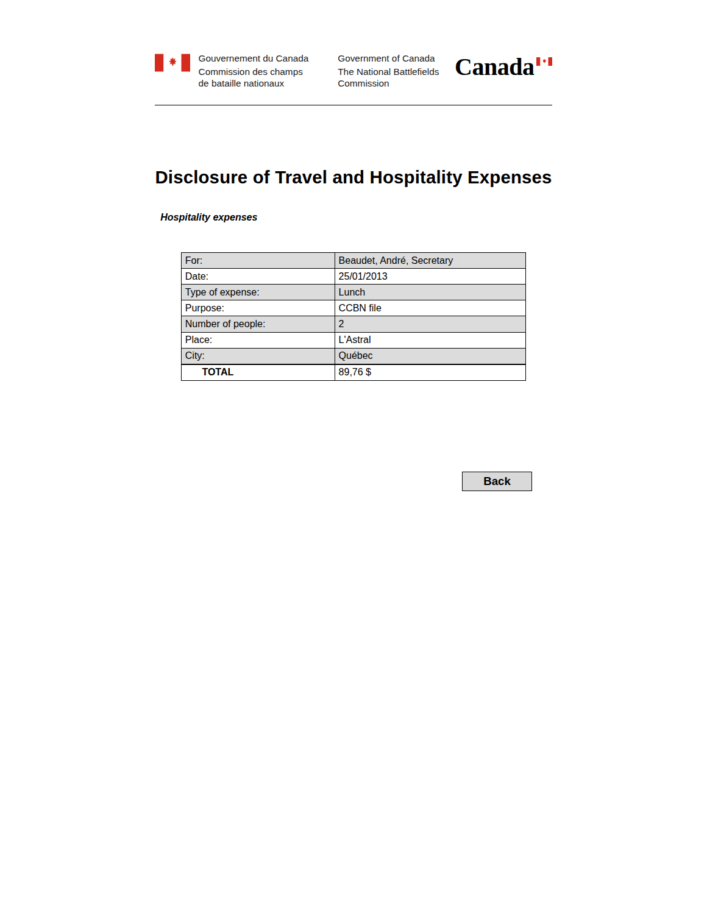Gouvernement du Canada
Commission des champs
de bataille nationaux
Government of Canada
The National Battlefields
Commission
Canada
Disclosure of Travel and Hospitality Expenses
Hospitality expenses
| For: | Beaudet, André, Secretary |
| Date: | 25/01/2013 |
| Type of expense: | Lunch |
| Purpose: | CCBN file |
| Number of people: | 2 |
| Place: | L'Astral |
| City: | Québec |
| TOTAL | 89,76 $ |
Back